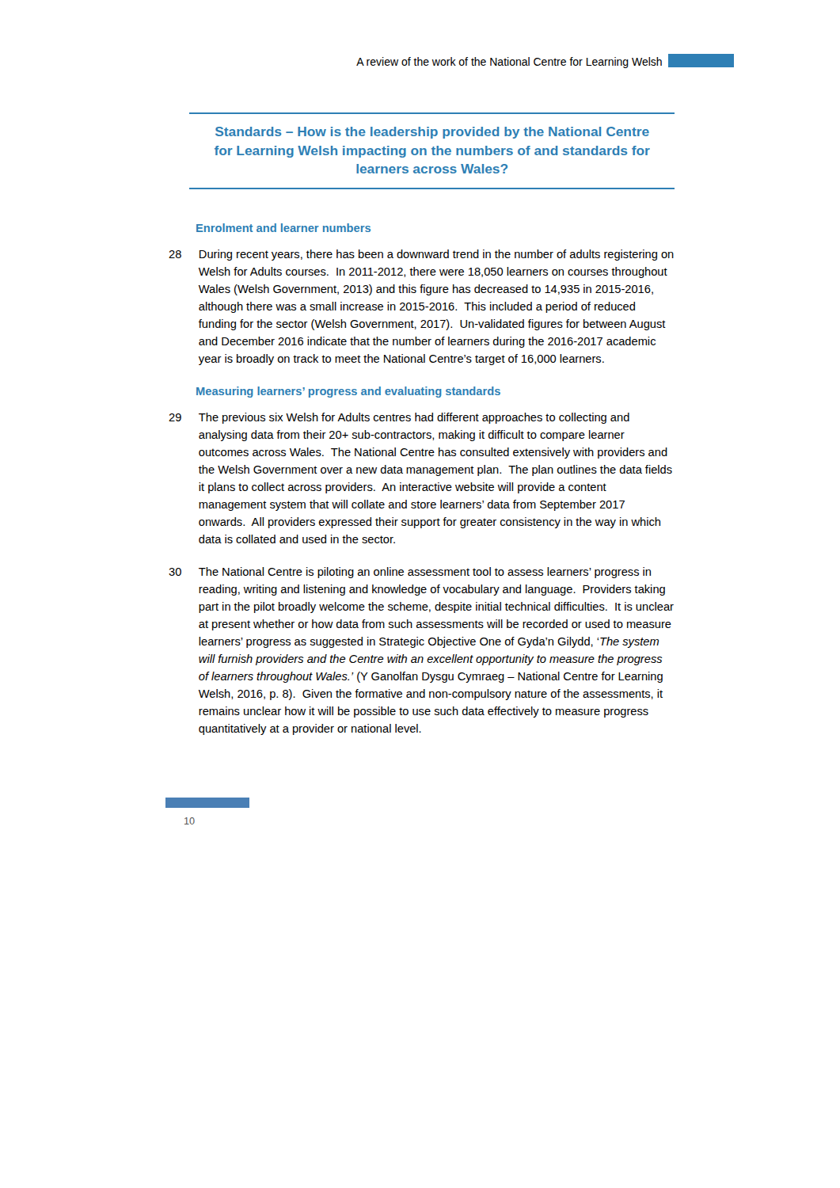A review of the work of the National Centre for Learning Welsh
Standards – How is the leadership provided by the National Centre for Learning Welsh impacting on the numbers of and standards for learners across Wales?
Enrolment and learner numbers
28
During recent years, there has been a downward trend in the number of adults registering on Welsh for Adults courses. In 2011-2012, there were 18,050 learners on courses throughout Wales (Welsh Government, 2013) and this figure has decreased to 14,935 in 2015-2016, although there was a small increase in 2015-2016. This included a period of reduced funding for the sector (Welsh Government, 2017). Un-validated figures for between August and December 2016 indicate that the number of learners during the 2016-2017 academic year is broadly on track to meet the National Centre’s target of 16,000 learners.
Measuring learners’ progress and evaluating standards
29
The previous six Welsh for Adults centres had different approaches to collecting and analysing data from their 20+ sub-contractors, making it difficult to compare learner outcomes across Wales. The National Centre has consulted extensively with providers and the Welsh Government over a new data management plan. The plan outlines the data fields it plans to collect across providers. An interactive website will provide a content management system that will collate and store learners’ data from September 2017 onwards. All providers expressed their support for greater consistency in the way in which data is collated and used in the sector.
30
The National Centre is piloting an online assessment tool to assess learners’ progress in reading, writing and listening and knowledge of vocabulary and language. Providers taking part in the pilot broadly welcome the scheme, despite initial technical difficulties. It is unclear at present whether or how data from such assessments will be recorded or used to measure learners’ progress as suggested in Strategic Objective One of Gyda’n Gilydd, ‘The system will furnish providers and the Centre with an excellent opportunity to measure the progress of learners throughout Wales.’ (Y Ganolfan Dysgu Cymraeg – National Centre for Learning Welsh, 2016, p. 8). Given the formative and non-compulsory nature of the assessments, it remains unclear how it will be possible to use such data effectively to measure progress quantitatively at a provider or national level.
10